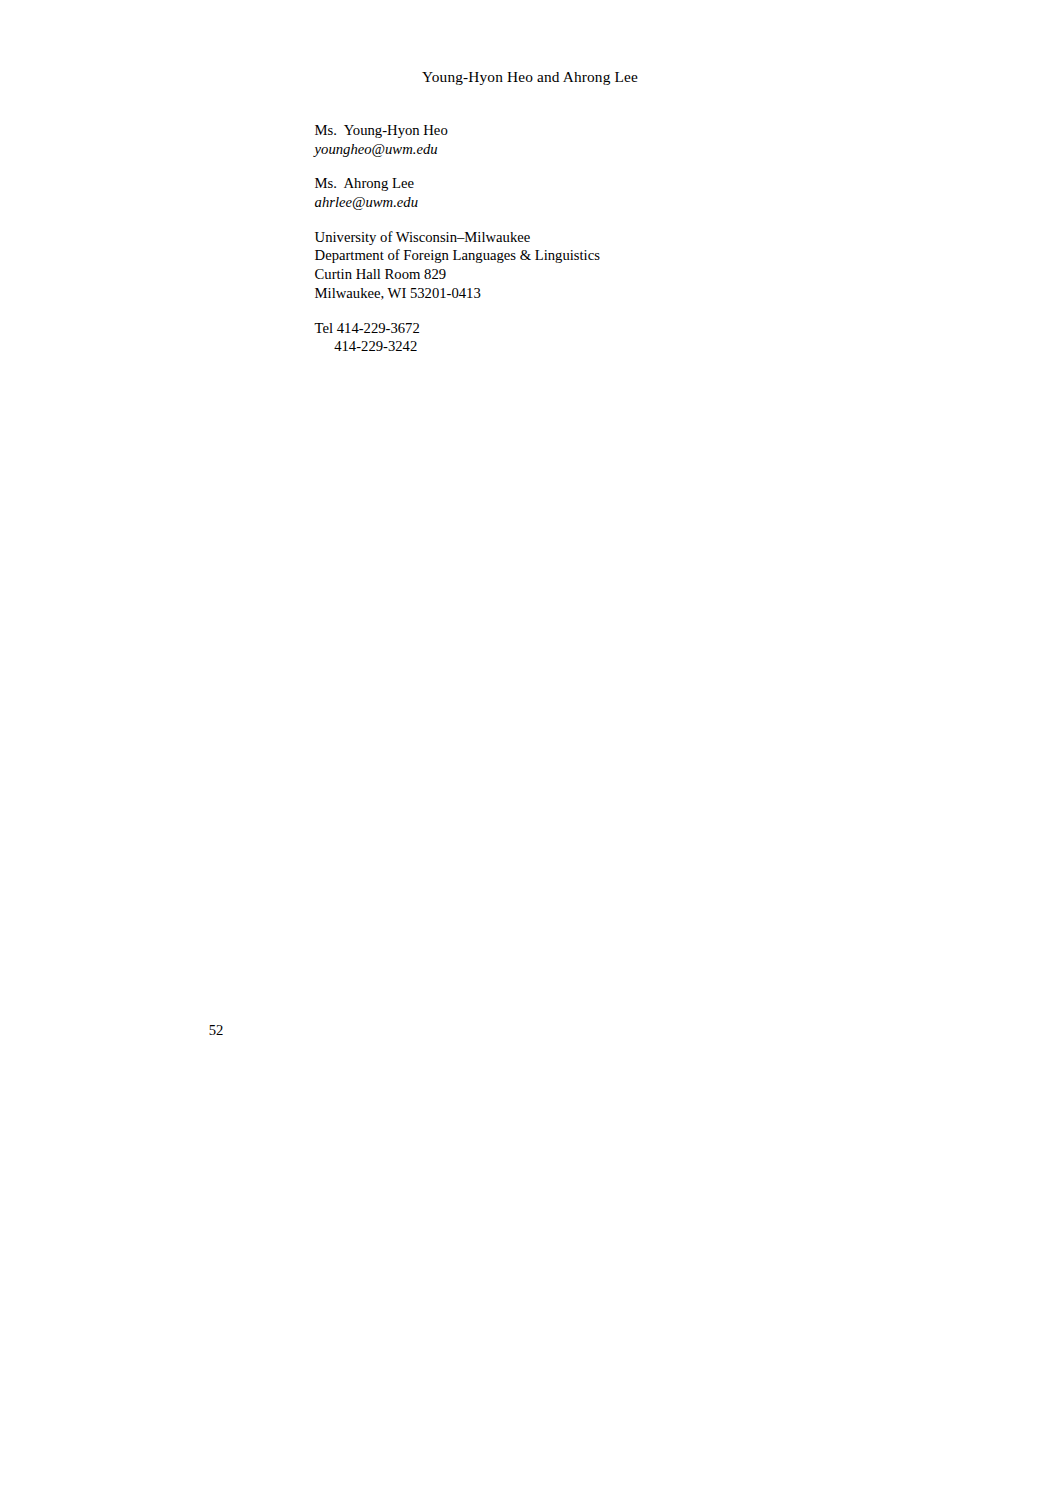Young-Hyon Heo and Ahrong Lee
Ms. Young-Hyon Heo
youngheo@uwm.edu
Ms. Ahrong Lee
ahrlee@uwm.edu
University of Wisconsin–Milwaukee
Department of Foreign Languages & Linguistics
Curtin Hall Room 829
Milwaukee, WI 53201-0413
Tel 414-229-3672
414-229-3242
52